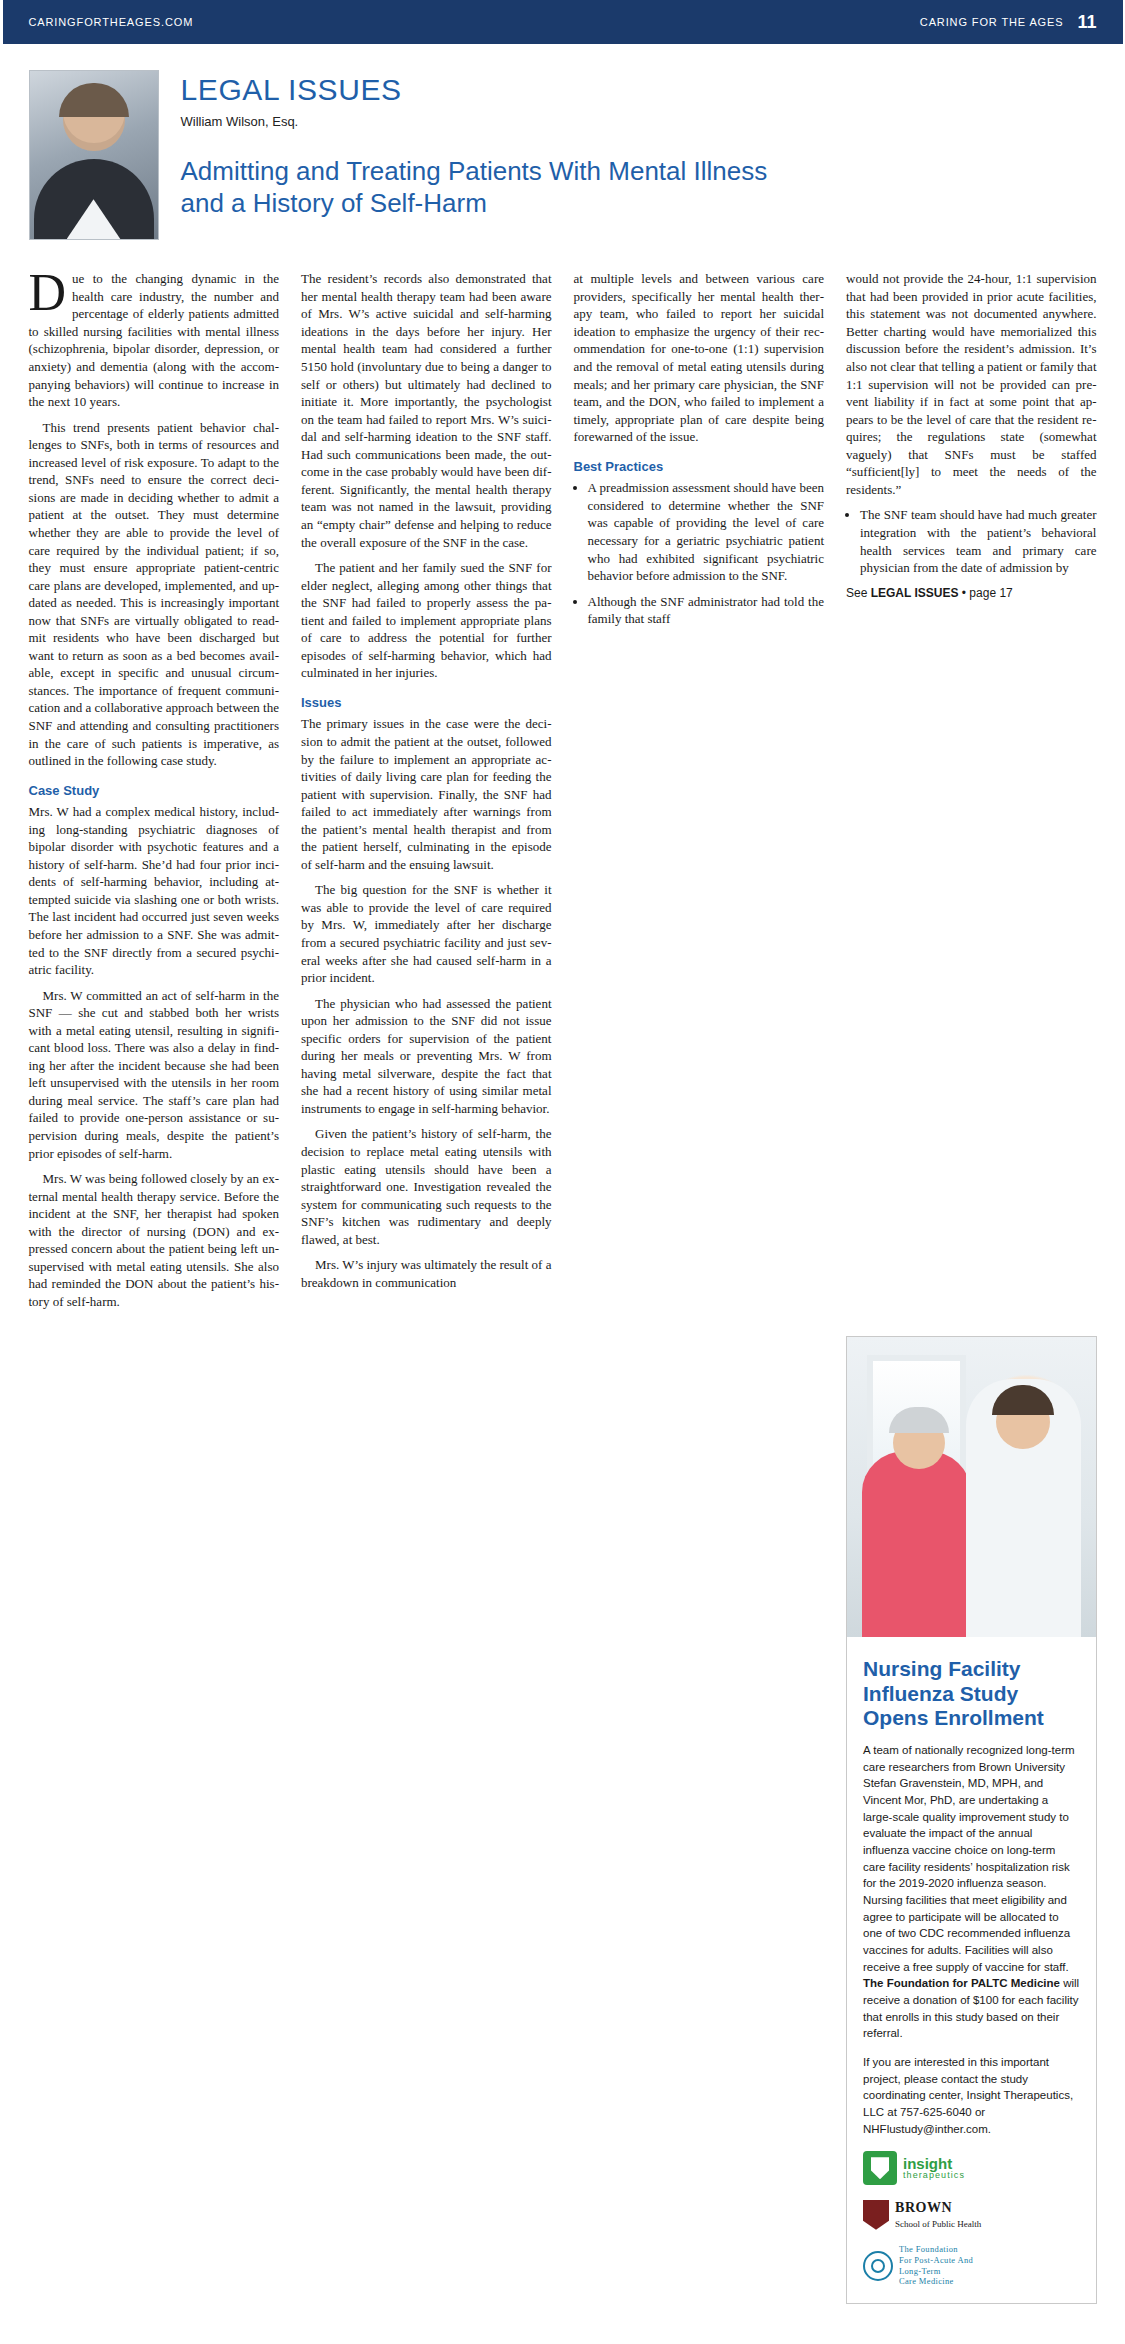CARINGFORTHEAGES.COM
CARING FOR THE AGES 11
LEGAL ISSUES
William Wilson, Esq.
Admitting and Treating Patients With Mental Illness
and a History of Self-Harm
Due to the changing dynamic in the health care industry, the number and percentage of elderly patients admitted to skilled nursing facilities with mental illness (schizophrenia, bipolar disorder, depression, or anxiety) and dementia (along with the accompanying behaviors) will continue to increase in the next 10 years.
This trend presents patient behavior challenges to SNFs, both in terms of resources and increased level of risk exposure. To adapt to the trend, SNFs need to ensure the correct decisions are made in deciding whether to admit a patient at the outset. They must determine whether they are able to provide the level of care required by the individual patient; if so, they must ensure appropriate patient-centric care plans are developed, implemented, and updated as needed. This is increasingly important now that SNFs are virtually obligated to readmit residents who have been discharged but want to return as soon as a bed becomes available, except in specific and unusual circumstances. The importance of frequent communication and a collaborative approach between the SNF and attending and consulting practitioners in the care of such patients is imperative, as outlined in the following case study.
Case Study
Mrs. W had a complex medical history, including long-standing psychiatric diagnoses of bipolar disorder with psychotic features and a history of self-harm. She’d had four prior incidents of self-harming behavior, including attempted suicide via slashing one or both wrists. The last incident had occurred just seven weeks before her admission to a SNF. She was admitted to the SNF directly from a secured psychiatric facility.
Mrs. W committed an act of self-harm in the SNF — she cut and stabbed both her wrists with a metal eating utensil, resulting in significant blood loss. There was also a delay in finding her after the incident because she had been left unsupervised with the utensils in her room during meal service. The staff’s care plan had failed to provide one-person assistance or supervision during meals, despite the patient’s prior episodes of self-harm.
Mrs. W was being followed closely by an external mental health therapy service. Before the incident at the SNF, her therapist had spoken with the director of nursing (DON) and expressed concern about the patient being left unsupervised with metal eating utensils. She also had reminded the DON about the patient’s history of self-harm.
The resident’s records also demonstrated that her mental health therapy team had been aware of Mrs. W’s active suicidal and self-harming ideations in the days before her injury. Her mental health team had considered a further 5150 hold (involuntary due to being a danger to self or others) but ultimately had declined to initiate it. More importantly, the psychologist on the team had failed to report Mrs. W’s suicidal and self-harming ideation to the SNF staff. Had such communications been made, the outcome in the case probably would have been different. Significantly, the mental health therapy team was not named in the lawsuit, providing an “empty chair” defense and helping to reduce the overall exposure of the SNF in the case.
The patient and her family sued the SNF for elder neglect, alleging among other things that the SNF had failed to properly assess the patient and failed to implement appropriate plans of care to address the potential for further episodes of self-harming behavior, which had culminated in her injuries.
Issues
The primary issues in the case were the decision to admit the patient at the outset, followed by the failure to implement an appropriate activities of daily living care plan for feeding the patient with supervision. Finally, the SNF had failed to act immediately after warnings from the patient’s mental health therapist and from the patient herself, culminating in the episode of self-harm and the ensuing lawsuit.
The big question for the SNF is whether it was able to provide the level of care required by Mrs. W, immediately after her discharge from a secured psychiatric facility and just several weeks after she had caused self-harm in a prior incident.
The physician who had assessed the patient upon her admission to the SNF did not issue specific orders for supervision of the patient during her meals or preventing Mrs. W from having metal silverware, despite the fact that she had a recent history of using similar metal instruments to engage in self-harming behavior.
Given the patient’s history of self-harm, the decision to replace metal eating utensils with plastic eating utensils should have been a straightforward one. Investigation revealed the system for communicating such requests to the SNF’s kitchen was rudimentary and deeply flawed, at best.
Mrs. W’s injury was ultimately the result of a breakdown in communication
at multiple levels and between various care providers, specifically her mental health therapy team, who failed to report her suicidal ideation to emphasize the urgency of their recommendation for one-to-one (1:1) supervision and the removal of metal eating utensils during meals; and her primary care physician, the SNF team, and the DON, who failed to implement a timely, appropriate plan of care despite being forewarned of the issue.
Best Practices
A preadmission assessment should have been considered to determine whether the SNF was capable of providing the level of care necessary for a geriatric psychiatric patient who had exhibited significant psychiatric behavior before admission to the SNF.
Although the SNF administrator had told the family that staff
would not provide the 24-hour, 1:1 supervision that had been provided in prior acute facilities, this statement was not documented anywhere. Better charting would have memorialized this discussion before the resident’s admission. It’s also not clear that telling a patient or family that 1:1 supervision will not be provided can prevent liability if in fact at some point that appears to be the level of care that the resident requires; the regulations state (somewhat vaguely) that SNFs must be staffed “sufficient[ly] to meet the needs of the residents.”
The SNF team should have had much greater integration with the patient’s behavioral health services team and primary care physician from the date of admission by
See LEGAL ISSUES • page 17
Nursing Facility Influenza Study
Opens Enrollment
A team of nationally recognized long-term care researchers from Brown University Stefan Gravenstein, MD, MPH, and Vincent Mor, PhD, are undertaking a large-scale quality improvement study to evaluate the impact of the annual influenza vaccine choice on long-term care facility residents’ hospitalization risk for the 2019-2020 influenza season. Nursing facilities that meet eligibility and agree to participate will be allocated to one of two CDC recommended influenza vaccines for adults. Facilities will also receive a free supply of vaccine for staff. The Foundation for PALTC Medicine will receive a donation of $100 for each facility that enrolls in this study based on their referral.
If you are interested in this important project, please contact the study coordinating center, Insight Therapeutics, LLC at 757-625-6040 or NHFlustudy@inther.com.
insight
therapeutics
BROWN
School of Public Health
The Foundation
For Post-Acute And
Long-Term
Care Medicine